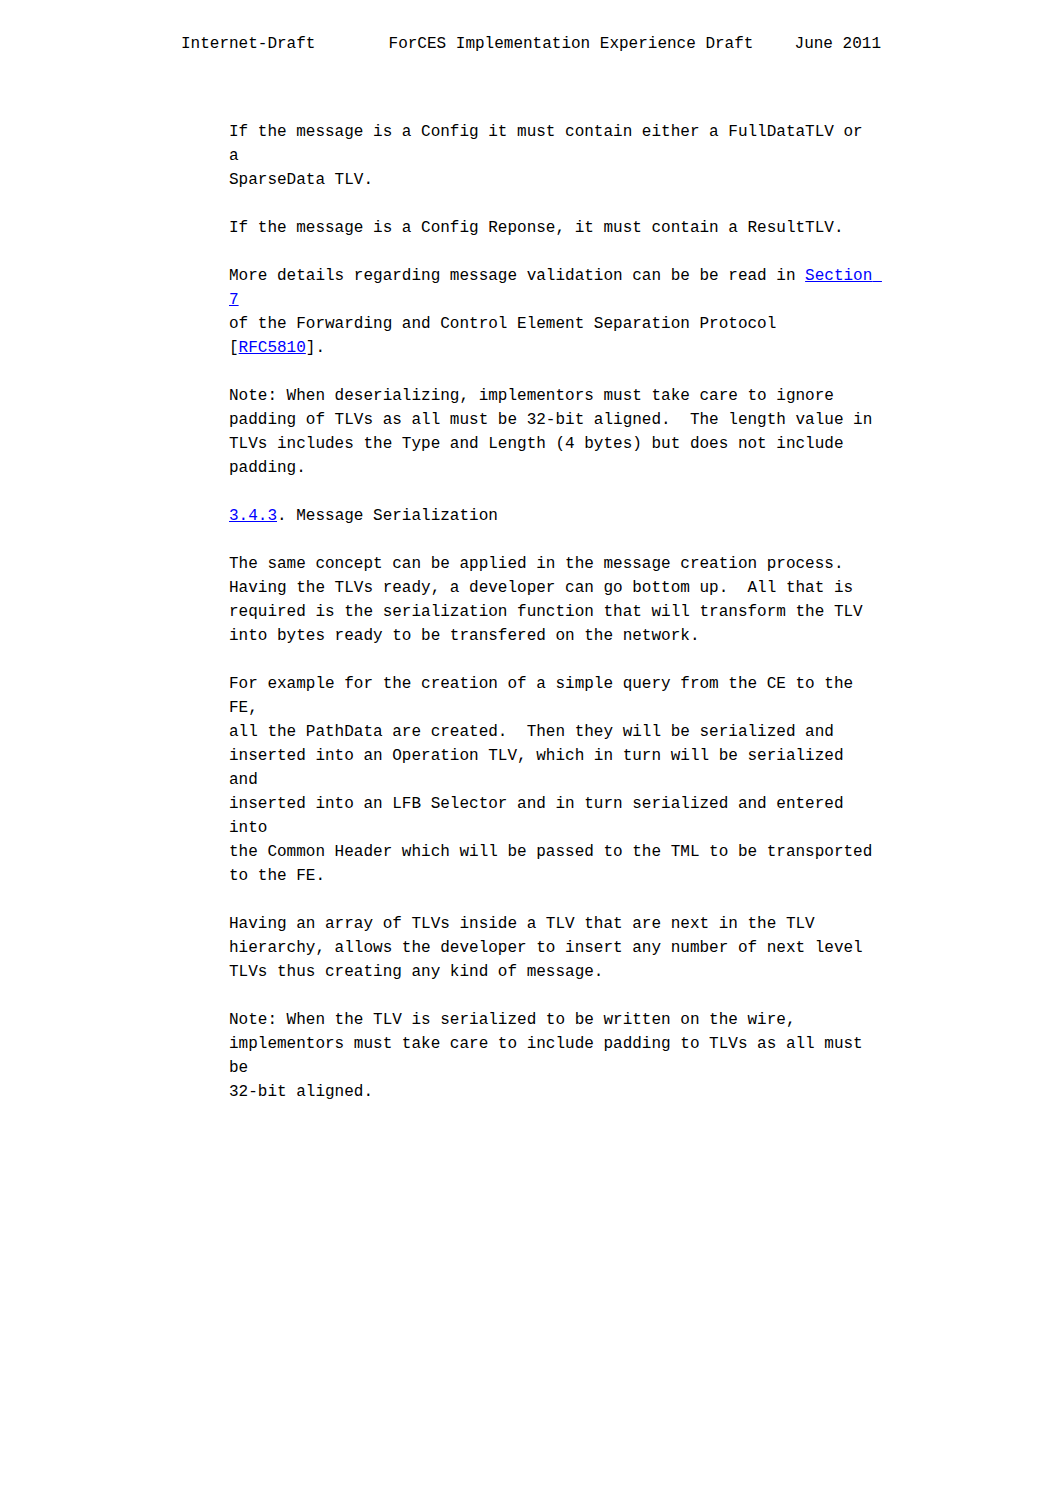Internet-Draft ForCES Implementation Experience Draft June 2011
If the message is a Config it must contain either a FullDataTLV or a SparseData TLV.
If the message is a Config Reponse, it must contain a ResultTLV.
More details regarding message validation can be be read in Section 7 of the Forwarding and Control Element Separation Protocol [RFC5810].
Note: When deserializing, implementors must take care to ignore padding of TLVs as all must be 32-bit aligned. The length value in TLVs includes the Type and Length (4 bytes) but does not include padding.
3.4.3. Message Serialization
The same concept can be applied in the message creation process. Having the TLVs ready, a developer can go bottom up. All that is required is the serialization function that will transform the TLV into bytes ready to be transfered on the network.
For example for the creation of a simple query from the CE to the FE, all the PathData are created. Then they will be serialized and inserted into an Operation TLV, which in turn will be serialized and inserted into an LFB Selector and in turn serialized and entered into the Common Header which will be passed to the TML to be transported to the FE.
Having an array of TLVs inside a TLV that are next in the TLV hierarchy, allows the developer to insert any number of next level TLVs thus creating any kind of message.
Note: When the TLV is serialized to be written on the wire, implementors must take care to include padding to TLVs as all must be 32-bit aligned.